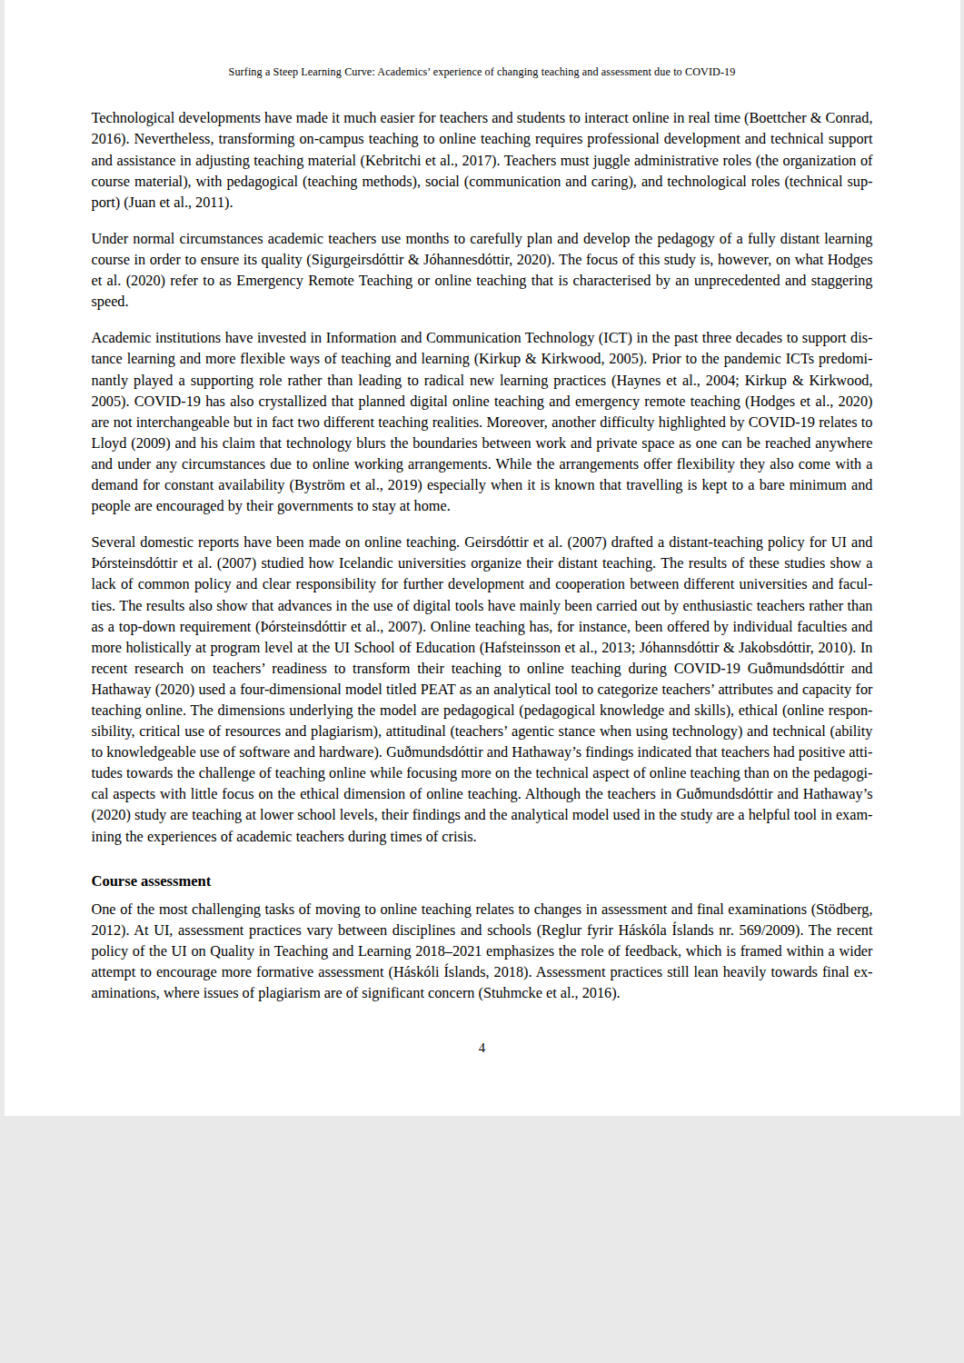Surfing a Steep Learning Curve: Academics’ experience of changing teaching and assessment due to COVID-19
Technological developments have made it much easier for teachers and students to interact online in real time (Boettcher & Conrad, 2016). Nevertheless, transforming on-campus teaching to online teaching requires professional development and technical support and assistance in adjusting teaching material (Kebritchi et al., 2017). Teachers must juggle administrative roles (the organization of course material), with pedagogical (teaching methods), social (communication and caring), and technological roles (technical support) (Juan et al., 2011).
Under normal circumstances academic teachers use months to carefully plan and develop the pedagogy of a fully distant learning course in order to ensure its quality (Sigurgeirsdóttir & Jóhannesdóttir, 2020). The focus of this study is, however, on what Hodges et al. (2020) refer to as Emergency Remote Teaching or online teaching that is characterised by an unprecedented and staggering speed.
Academic institutions have invested in Information and Communication Technology (ICT) in the past three decades to support distance learning and more flexible ways of teaching and learning (Kirkup & Kirkwood, 2005). Prior to the pandemic ICTs predominantly played a supporting role rather than leading to radical new learning practices (Haynes et al., 2004; Kirkup & Kirkwood, 2005). COVID-19 has also crystallized that planned digital online teaching and emergency remote teaching (Hodges et al., 2020) are not interchangeable but in fact two different teaching realities. Moreover, another difficulty highlighted by COVID-19 relates to Lloyd (2009) and his claim that technology blurs the boundaries between work and private space as one can be reached anywhere and under any circumstances due to online working arrangements. While the arrangements offer flexibility they also come with a demand for constant availability (Byström et al., 2019) especially when it is known that travelling is kept to a bare minimum and people are encouraged by their governments to stay at home.
Several domestic reports have been made on online teaching. Geirsdóttir et al. (2007) drafted a distant-teaching policy for UI and Þórsteinsdóttir et al. (2007) studied how Icelandic universities organize their distant teaching. The results of these studies show a lack of common policy and clear responsibility for further development and cooperation between different universities and faculties. The results also show that advances in the use of digital tools have mainly been carried out by enthusiastic teachers rather than as a top-down requirement (Þórsteinsdóttir et al., 2007). Online teaching has, for instance, been offered by individual faculties and more holistically at program level at the UI School of Education (Hafsteinsson et al., 2013; Jóhannsdóttir & Jakobsdóttir, 2010). In recent research on teachers’ readiness to transform their teaching to online teaching during COVID-19 Guðmundsdóttir and Hathaway (2020) used a four-dimensional model titled PEAT as an analytical tool to categorize teachers’ attributes and capacity for teaching online. The dimensions underlying the model are pedagogical (pedagogical knowledge and skills), ethical (online responsibility, critical use of resources and plagiarism), attitudinal (teachers’ agentic stance when using technology) and technical (ability to knowledgeable use of software and hardware). Guðmundsdóttir and Hathaway’s findings indicated that teachers had positive attitudes towards the challenge of teaching online while focusing more on the technical aspect of online teaching than on the pedagogical aspects with little focus on the ethical dimension of online teaching. Although the teachers in Guðmundsdóttir and Hathaway’s (2020) study are teaching at lower school levels, their findings and the analytical model used in the study are a helpful tool in examining the experiences of academic teachers during times of crisis.
Course assessment
One of the most challenging tasks of moving to online teaching relates to changes in assessment and final examinations (Stödberg, 2012). At UI, assessment practices vary between disciplines and schools (Reglur fyrir Háskóla Íslands nr. 569/2009). The recent policy of the UI on Quality in Teaching and Learning 2018–2021 emphasizes the role of feedback, which is framed within a wider attempt to encourage more formative assessment (Háskóli Íslands, 2018). Assessment practices still lean heavily towards final examinations, where issues of plagiarism are of significant concern (Stuhmcke et al., 2016).
4